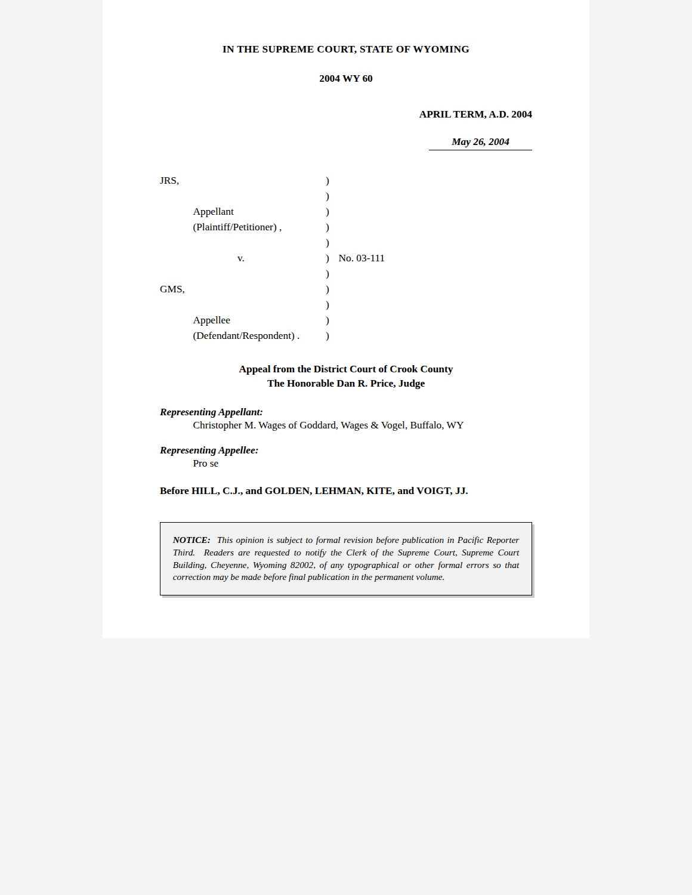IN THE SUPREME COURT, STATE OF WYOMING
2004 WY 60
APRIL TERM, A.D. 2004
May 26, 2004
| JRS, | ) | |
| | ) | |
| Appellant | ) | |
| (Plaintiff/Petitioner) , | ) | |
| | ) | |
| v. | ) | No. 03-111 |
| | ) | |
| GMS, | ) | |
| | ) | |
| Appellee | ) | |
| (Defendant/Respondent) . | ) | |
Appeal from the District Court of Crook County
The Honorable Dan R. Price, Judge
Representing Appellant:
Christopher M. Wages of Goddard, Wages & Vogel, Buffalo, WY
Representing Appellee:
Pro se
Before HILL, C.J., and GOLDEN, LEHMAN, KITE, and VOIGT, JJ.
NOTICE: This opinion is subject to formal revision before publication in Pacific Reporter Third. Readers are requested to notify the Clerk of the Supreme Court, Supreme Court Building, Cheyenne, Wyoming 82002, of any typographical or other formal errors so that correction may be made before final publication in the permanent volume.